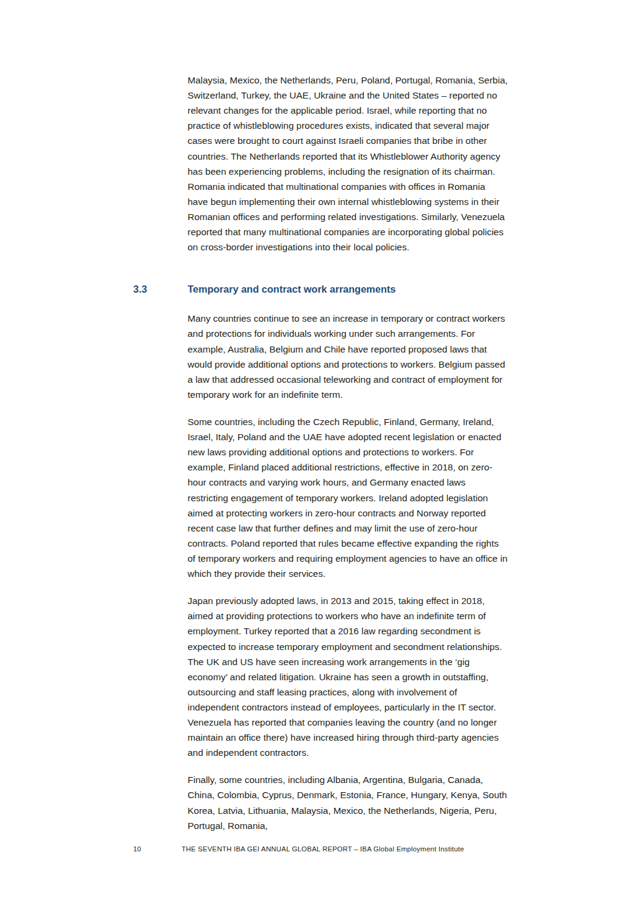Malaysia, Mexico, the Netherlands, Peru, Poland, Portugal, Romania, Serbia, Switzerland, Turkey, the UAE, Ukraine and the United States – reported no relevant changes for the applicable period. Israel, while reporting that no practice of whistleblowing procedures exists, indicated that several major cases were brought to court against Israeli companies that bribe in other countries. The Netherlands reported that its Whistleblower Authority agency has been experiencing problems, including the resignation of its chairman. Romania indicated that multinational companies with offices in Romania have begun implementing their own internal whistleblowing systems in their Romanian offices and performing related investigations. Similarly, Venezuela reported that many multinational companies are incorporating global policies on cross-border investigations into their local policies.
3.3 Temporary and contract work arrangements
Many countries continue to see an increase in temporary or contract workers and protections for individuals working under such arrangements. For example, Australia, Belgium and Chile have reported proposed laws that would provide additional options and protections to workers. Belgium passed a law that addressed occasional teleworking and contract of employment for temporary work for an indefinite term.
Some countries, including the Czech Republic, Finland, Germany, Ireland, Israel, Italy, Poland and the UAE have adopted recent legislation or enacted new laws providing additional options and protections to workers. For example, Finland placed additional restrictions, effective in 2018, on zero-hour contracts and varying work hours, and Germany enacted laws restricting engagement of temporary workers. Ireland adopted legislation aimed at protecting workers in zero-hour contracts and Norway reported recent case law that further defines and may limit the use of zero-hour contracts. Poland reported that rules became effective expanding the rights of temporary workers and requiring employment agencies to have an office in which they provide their services.
Japan previously adopted laws, in 2013 and 2015, taking effect in 2018, aimed at providing protections to workers who have an indefinite term of employment. Turkey reported that a 2016 law regarding secondment is expected to increase temporary employment and secondment relationships. The UK and US have seen increasing work arrangements in the ‘gig economy’ and related litigation. Ukraine has seen a growth in outstaffing, outsourcing and staff leasing practices, along with involvement of independent contractors instead of employees, particularly in the IT sector. Venezuela has reported that companies leaving the country (and no longer maintain an office there) have increased hiring through third-party agencies and independent contractors.
Finally, some countries, including Albania, Argentina, Bulgaria, Canada, China, Colombia, Cyprus, Denmark, Estonia, France, Hungary, Kenya, South Korea, Latvia, Lithuania, Malaysia, Mexico, the Netherlands, Nigeria, Peru, Portugal, Romania,
10 THE SEVENTH IBA GEI ANNUAL GLOBAL REPORT – IBA Global Employment Institute